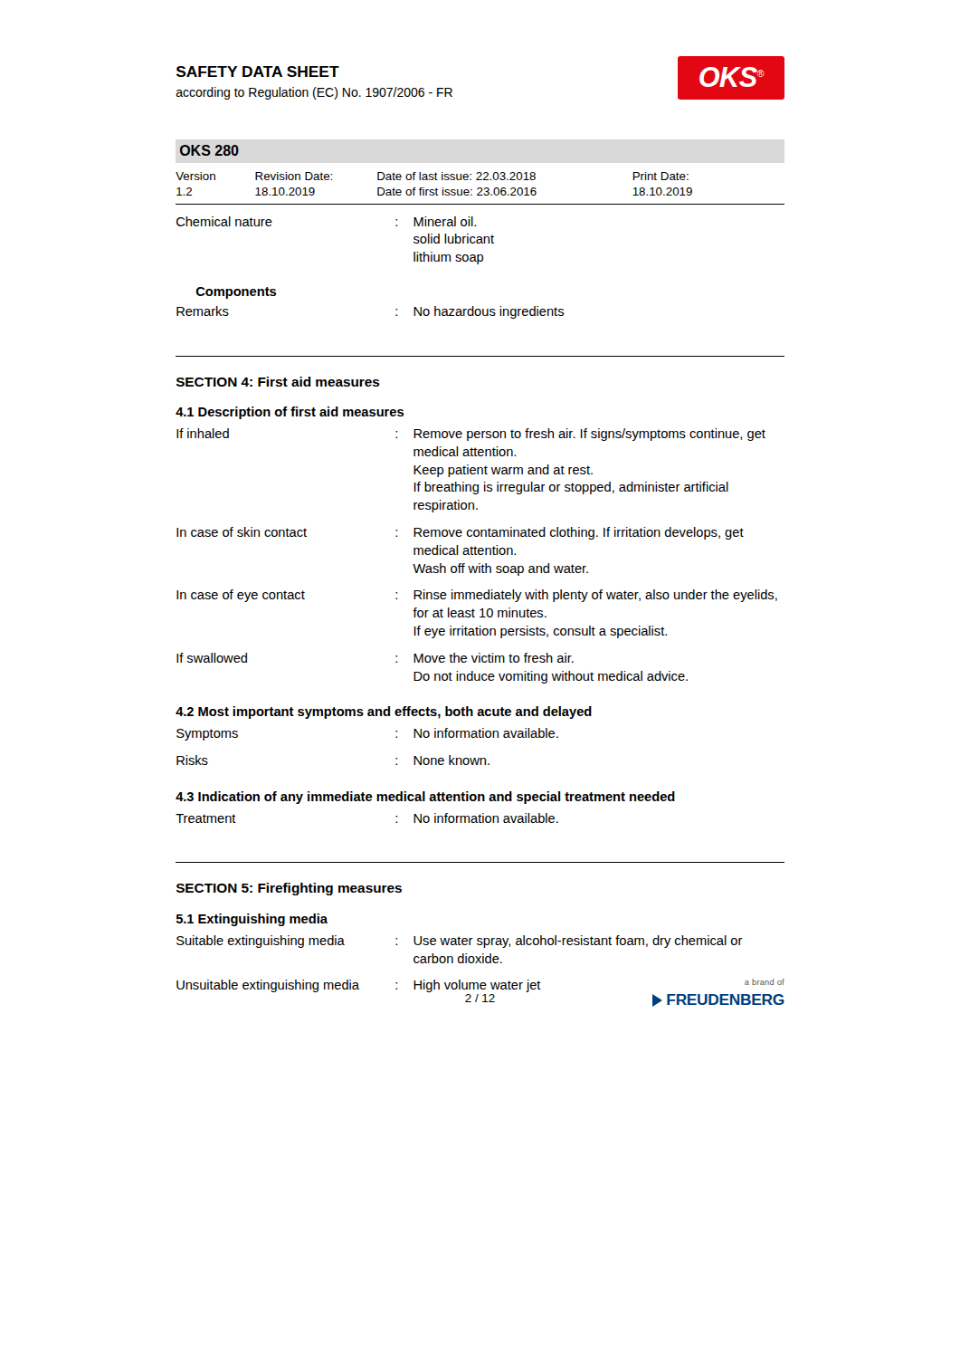SAFETY DATA SHEET
according to Regulation (EC) No. 1907/2006 - FR
OKS®
OKS 280
| Version 1.2 | Revision Date: 18.10.2019 | Date of last issue: 22.03.2018 Date of first issue: 23.06.2016 | Print Date: 18.10.2019 |
| Chemical nature | : | Mineral oil. solid lubricant lithium soap |
Components
| Remarks | : | No hazardous ingredients |
SECTION 4: First aid measures
4.1 Description of first aid measures
| If inhaled | : | Remove person to fresh air. If signs/symptoms continue, get medical attention. Keep patient warm and at rest. If breathing is irregular or stopped, administer artificial respiration. |
| In case of skin contact | : | Remove contaminated clothing. If irritation develops, get medical attention. Wash off with soap and water. |
| In case of eye contact | : | Rinse immediately with plenty of water, also under the eyelids, for at least 10 minutes. If eye irritation persists, consult a specialist. |
| If swallowed | : | Move the victim to fresh air. Do not induce vomiting without medical advice. |
4.2 Most important symptoms and effects, both acute and delayed
| Symptoms | : | No information available. |
| Risks | : | None known. |
4.3 Indication of any immediate medical attention and special treatment needed
| Treatment | : | No information available. |
SECTION 5: Firefighting measures
5.1 Extinguishing media
| Suitable extinguishing media | : | Use water spray, alcohol-resistant foam, dry chemical or carbon dioxide. |
| Unsuitable extinguishing media | : | High volume water jet |
2 / 12
a brand of
FREUDENBERG